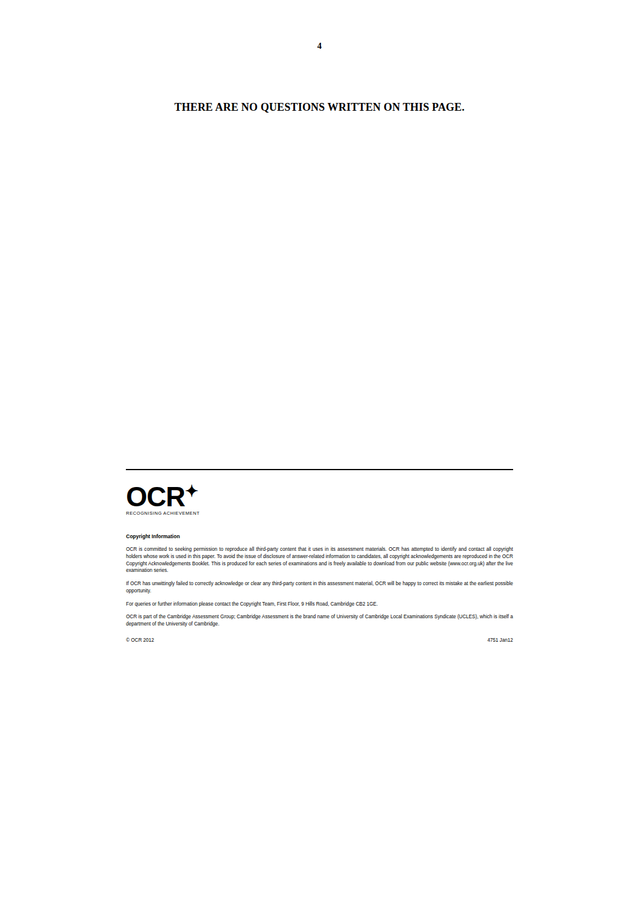4
THERE ARE NO QUESTIONS WRITTEN ON THIS PAGE.
OCR✦
RECOGNISING ACHIEVEMENT
Copyright Information
OCR is committed to seeking permission to reproduce all third-party content that it uses in its assessment materials. OCR has attempted to identify and contact all copyright holders whose work is used in this paper. To avoid the issue of disclosure of answer-related information to candidates, all copyright acknowledgements are reproduced in the OCR Copyright Acknowledgements Booklet. This is produced for each series of examinations and is freely available to download from our public website (www.ocr.org.uk) after the live examination series.
If OCR has unwittingly failed to correctly acknowledge or clear any third-party content in this assessment material, OCR will be happy to correct its mistake at the earliest possible opportunity.
For queries or further information please contact the Copyright Team, First Floor, 9 Hills Road, Cambridge CB2 1GE.
OCR is part of the Cambridge Assessment Group; Cambridge Assessment is the brand name of University of Cambridge Local Examinations Syndicate (UCLES), which is itself a department of the University of Cambridge.
© OCR 2012 4751 Jan12